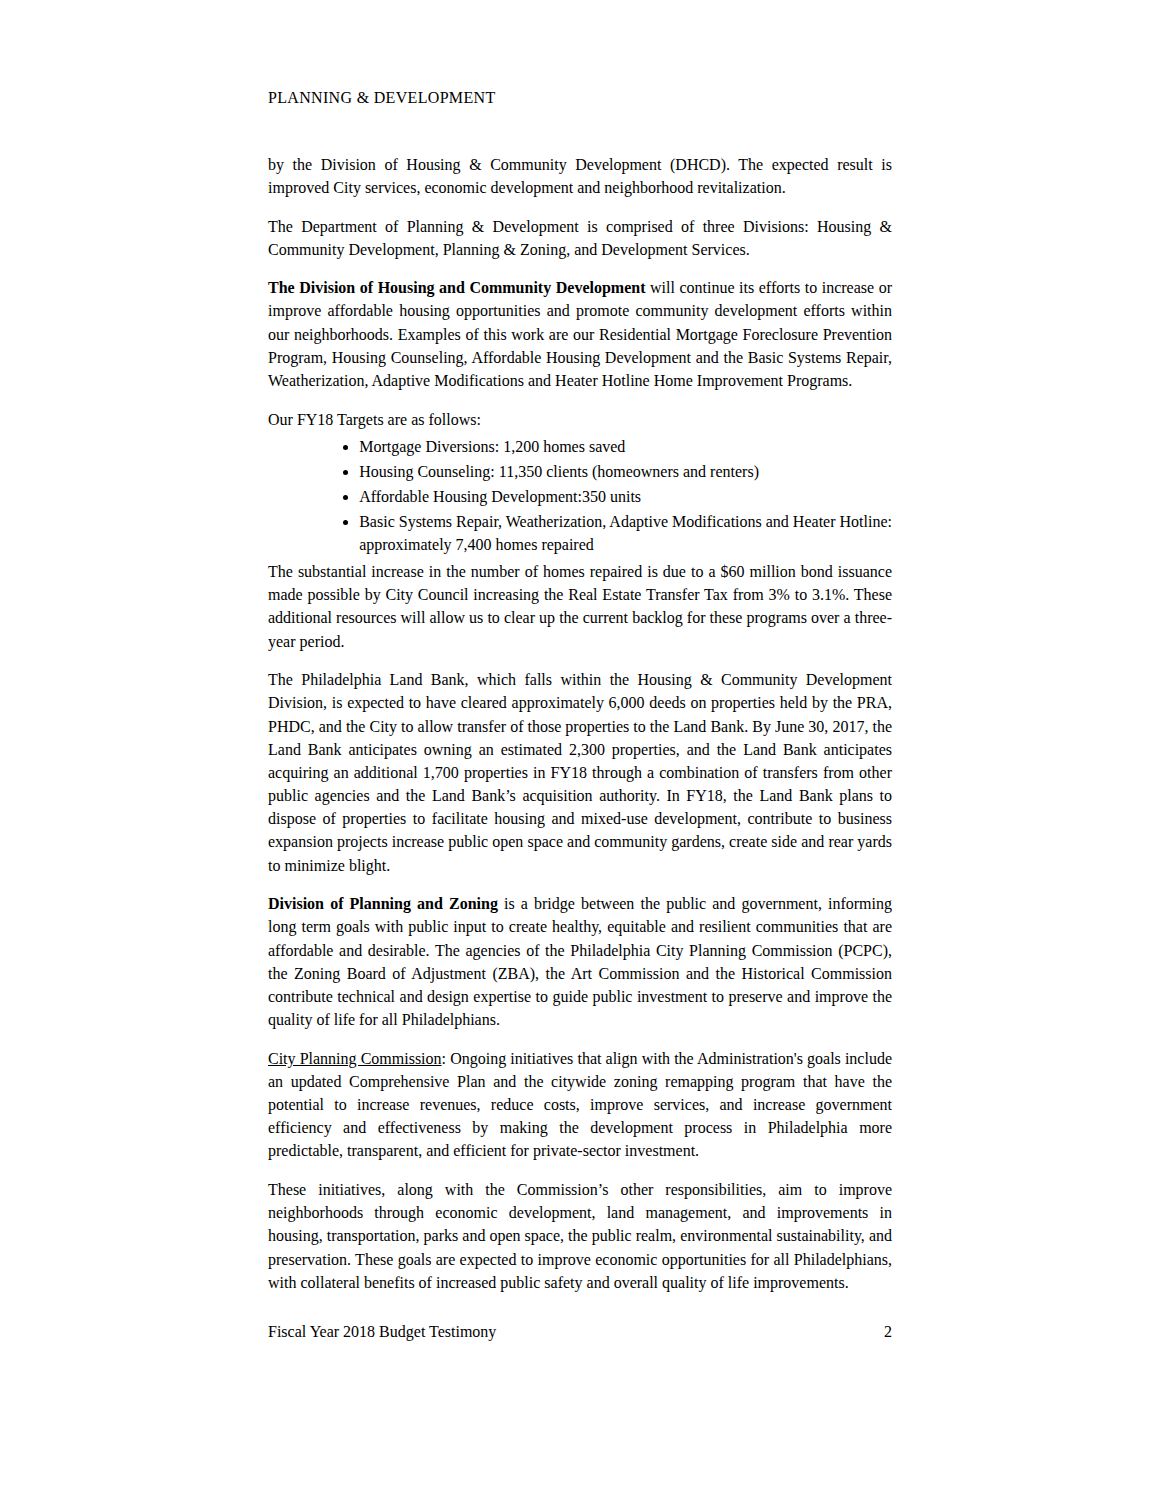PLANNING & DEVELOPMENT
by the Division of Housing & Community Development (DHCD). The expected result is improved City services, economic development and neighborhood revitalization.
The Department of Planning & Development is comprised of three Divisions: Housing & Community Development, Planning & Zoning, and Development Services.
The Division of Housing and Community Development will continue its efforts to increase or improve affordable housing opportunities and promote community development efforts within our neighborhoods. Examples of this work are our Residential Mortgage Foreclosure Prevention Program, Housing Counseling, Affordable Housing Development and the Basic Systems Repair, Weatherization, Adaptive Modifications and Heater Hotline Home Improvement Programs.
Our FY18 Targets are as follows:
Mortgage Diversions: 1,200 homes saved
Housing Counseling: 11,350 clients (homeowners and renters)
Affordable Housing Development:350 units
Basic Systems Repair, Weatherization, Adaptive Modifications and Heater Hotline: approximately 7,400 homes repaired
The substantial increase in the number of homes repaired is due to a $60 million bond issuance made possible by City Council increasing the Real Estate Transfer Tax from 3% to 3.1%. These additional resources will allow us to clear up the current backlog for these programs over a three-year period.
The Philadelphia Land Bank, which falls within the Housing & Community Development Division, is expected to have cleared approximately 6,000 deeds on properties held by the PRA, PHDC, and the City to allow transfer of those properties to the Land Bank. By June 30, 2017, the Land Bank anticipates owning an estimated 2,300 properties, and the Land Bank anticipates acquiring an additional 1,700 properties in FY18 through a combination of transfers from other public agencies and the Land Bank’s acquisition authority. In FY18, the Land Bank plans to dispose of properties to facilitate housing and mixed-use development, contribute to business expansion projects increase public open space and community gardens, create side and rear yards to minimize blight.
Division of Planning and Zoning is a bridge between the public and government, informing long term goals with public input to create healthy, equitable and resilient communities that are affordable and desirable. The agencies of the Philadelphia City Planning Commission (PCPC), the Zoning Board of Adjustment (ZBA), the Art Commission and the Historical Commission contribute technical and design expertise to guide public investment to preserve and improve the quality of life for all Philadelphians.
City Planning Commission: Ongoing initiatives that align with the Administration's goals include an updated Comprehensive Plan and the citywide zoning remapping program that have the potential to increase revenues, reduce costs, improve services, and increase government efficiency and effectiveness by making the development process in Philadelphia more predictable, transparent, and efficient for private-sector investment.
These initiatives, along with the Commission’s other responsibilities, aim to improve neighborhoods through economic development, land management, and improvements in housing, transportation, parks and open space, the public realm, environmental sustainability, and preservation. These goals are expected to improve economic opportunities for all Philadelphians, with collateral benefits of increased public safety and overall quality of life improvements.
Fiscal Year 2018 Budget Testimony 2